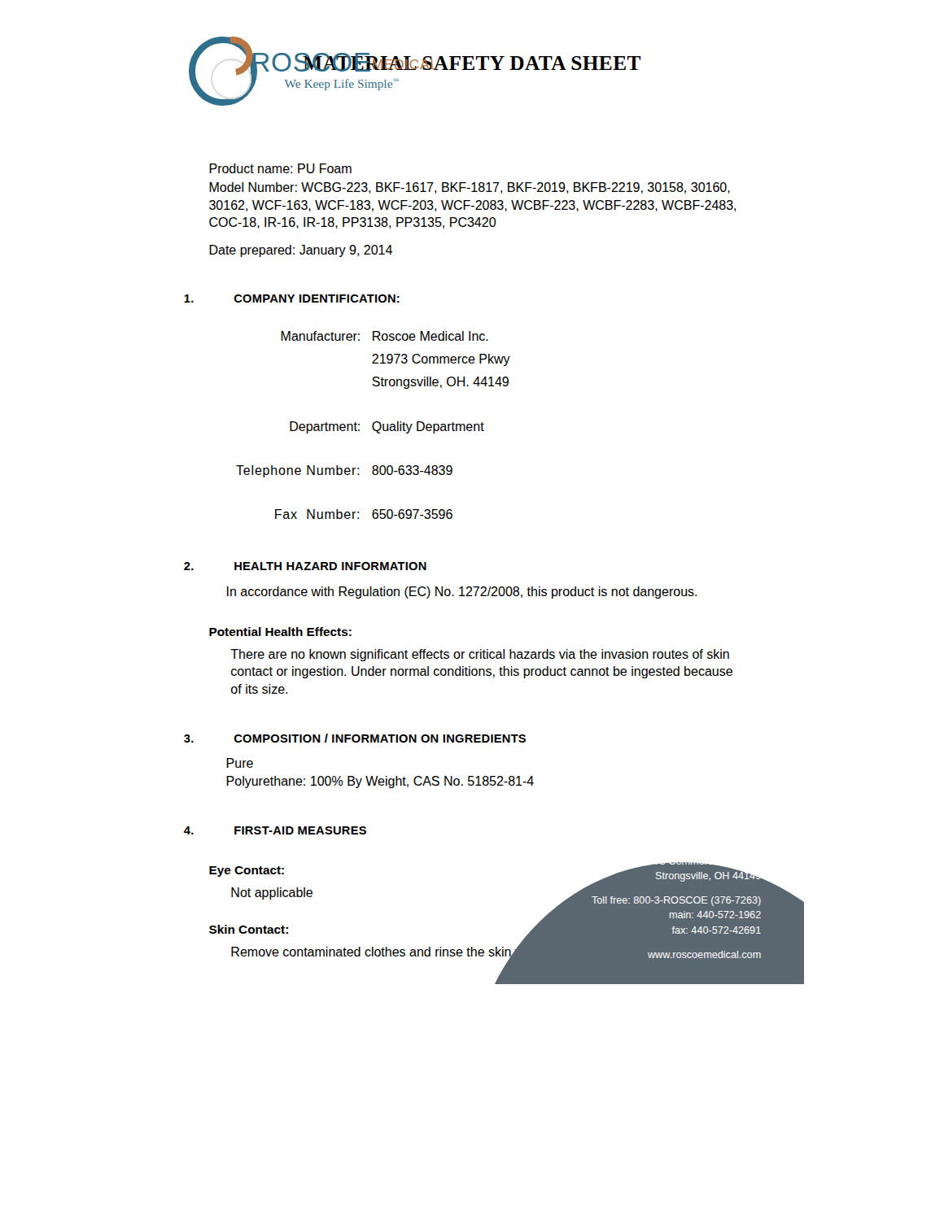ROSCOE MEDICAL
We Keep Life Simple™
MATERIAL SAFETY DATA SHEET
Product name: PU Foam
Model Number: WCBG-223, BKF-1617, BKF-1817, BKF-2019, BKFB-2219, 30158, 30160, 30162, WCF-163, WCF-183, WCF-203, WCF-2083, WCBF-223, WCBF-2283, WCBF-2483, COC-18, IR-16, IR-18, PP3138, PP3135, PC3420
Date prepared: January 9, 2014
1. COMPANY IDENTIFICATION:
| Manufacturer: | Roscoe Medical Inc. |
| | 21973 Commerce Pkwy |
| | Strongsville, OH. 44149 |
| Department: | Quality Department |
| Telephone Number: | 800-633-4839 |
| Fax Number: | 650-697-3596 |
2. HEALTH HAZARD INFORMATION
In accordance with Regulation (EC) No. 1272/2008, this product is not dangerous.
Potential Health Effects:
There are no known significant effects or critical hazards via the invasion routes of skin contact or ingestion. Under normal conditions, this product cannot be ingested because of its size.
3. COMPOSITION / INFORMATION ON INGREDIENTS
Pure
Polyurethane: 100% By Weight, CAS No. 51852-81-4
4. FIRST-AID MEASURES
Eye Contact:
Not applicable
Skin Contact:
Remove contaminated clothes and rinse the skin with plenty of water.
21973 Commerce Parkway
Strongsville, OH 44149
Toll free: 800-3-ROSCOE (376-7263)
main: 440-572-1962
fax: 440-572-42691
www.roscoemedical.com